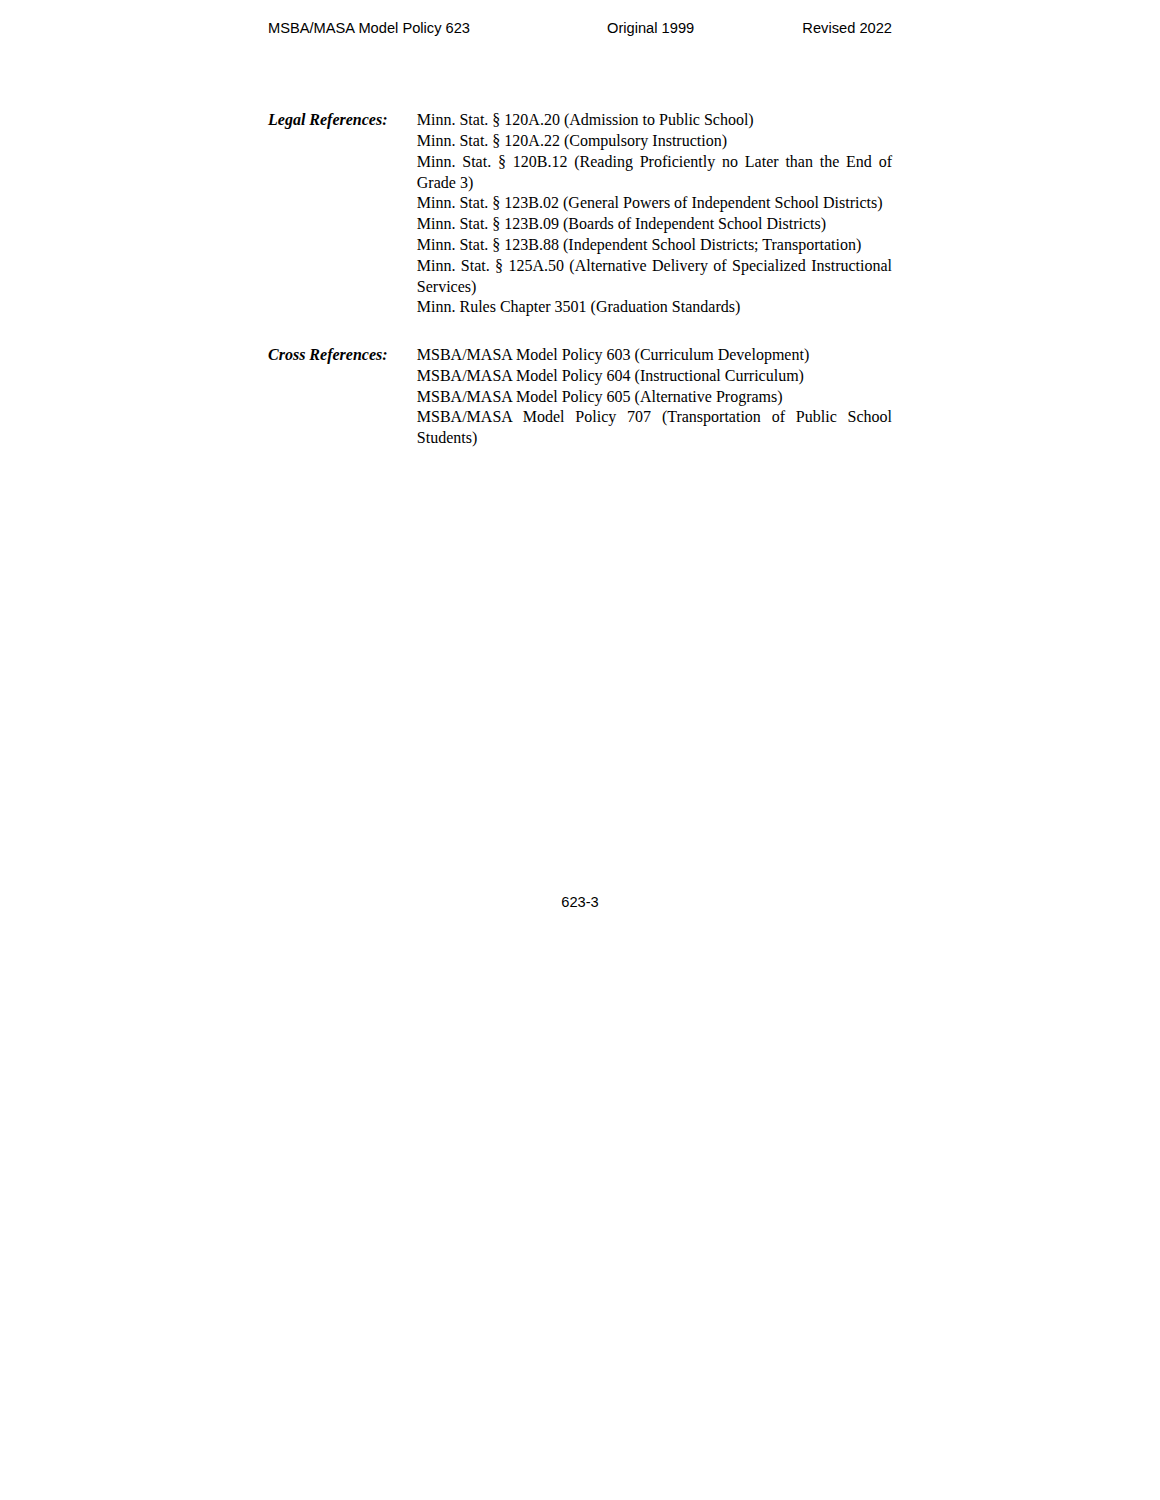MSBA/MASA Model Policy 623
Original 1999
Revised 2022
Legal References:
Minn. Stat. § 120A.20 (Admission to Public School)
Minn. Stat. § 120A.22 (Compulsory Instruction)
Minn. Stat. § 120B.12 (Reading Proficiently no Later than the End of Grade 3)
Minn. Stat. § 123B.02 (General Powers of Independent School Districts)
Minn. Stat. § 123B.09 (Boards of Independent School Districts)
Minn. Stat. § 123B.88 (Independent School Districts; Transportation)
Minn. Stat. § 125A.50 (Alternative Delivery of Specialized Instructional Services)
Minn. Rules Chapter 3501 (Graduation Standards)
Cross References:
MSBA/MASA Model Policy 603 (Curriculum Development)
MSBA/MASA Model Policy 604 (Instructional Curriculum)
MSBA/MASA Model Policy 605 (Alternative Programs)
MSBA/MASA Model Policy 707 (Transportation of Public School Students)
623-3